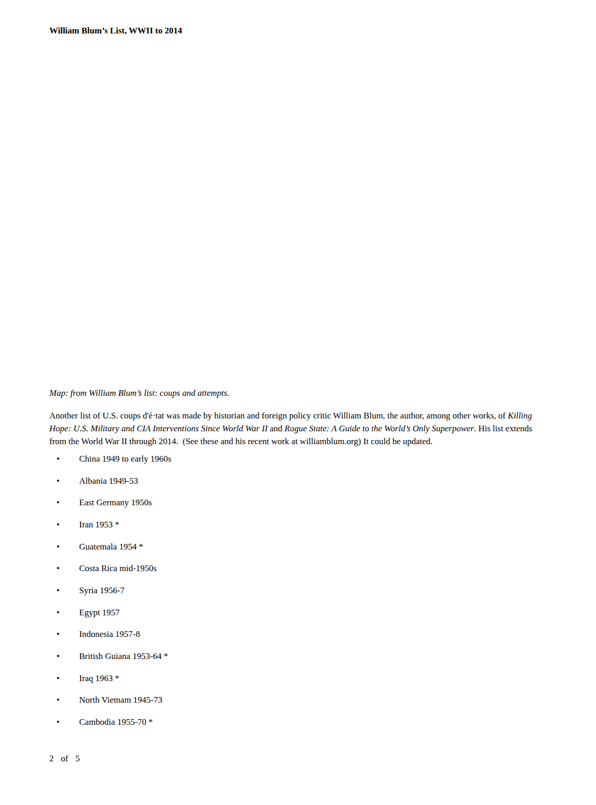William Blum’s List, WWII to 2014
Map: from William Blum’s list: coups and attempts.
Another list of U.S. coups d'é·tat was made by historian and foreign policy critic William Blum, the author, among other works, of Killing Hope: U.S. Military and CIA Interventions Since World War II and Rogue State: A Guide to the World’s Only Superpower. His list extends from the World War II through 2014. (See these and his recent work at williamblum.org) It could be updated.
China 1949 to early 1960s
Albania 1949-53
East Germany 1950s
Iran 1953 *
Guatemala 1954 *
Costa Rica mid-1950s
Syria 1956-7
Egypt 1957
Indonesia 1957-8
British Guiana 1953-64 *
Iraq 1963 *
North Vietnam 1945-73
Cambodia 1955-70 *
2 of5